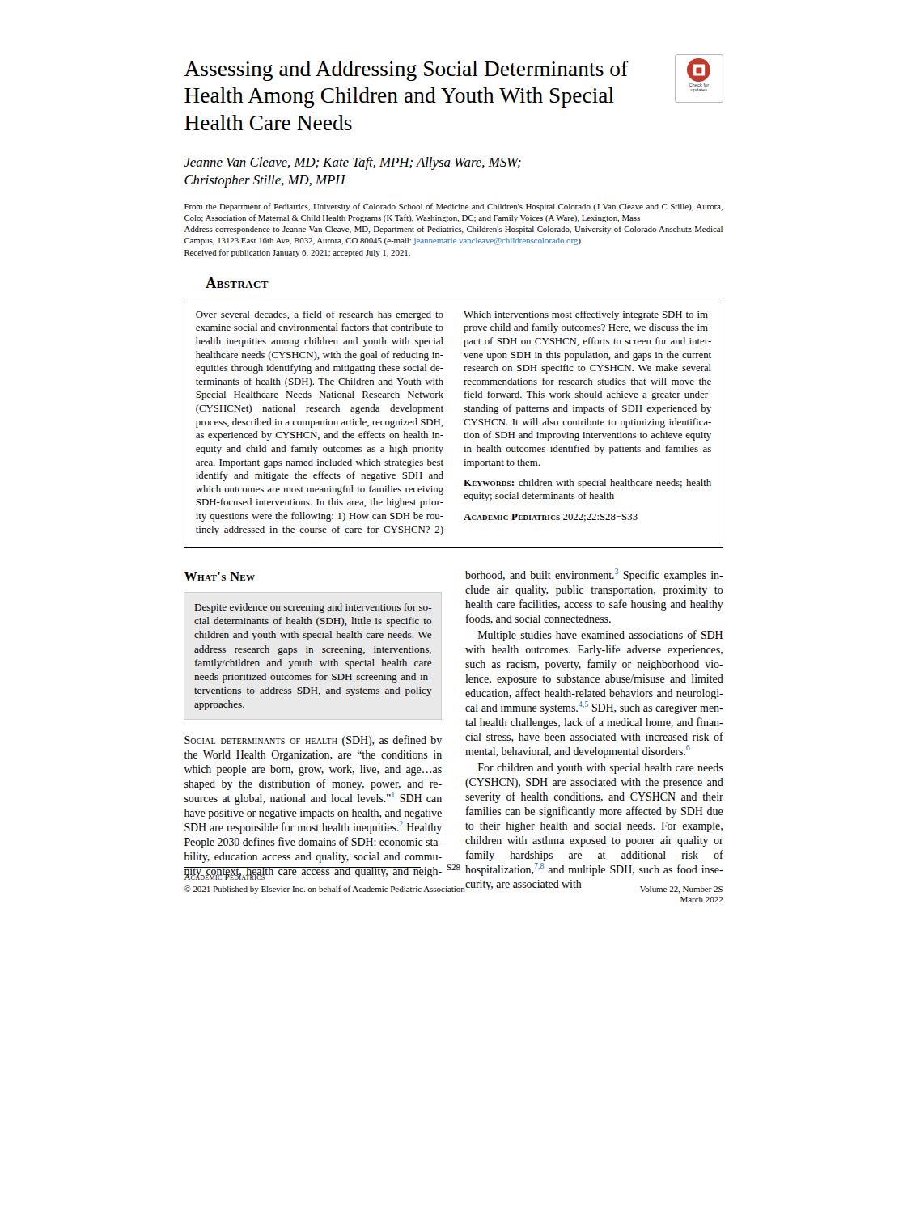Check for
updates
Assessing and Addressing Social Determinants of
Health Among Children and Youth With Special
Health Care Needs
Jeanne Van Cleave, MD; Kate Taft, MPH; Allysa Ware, MSW;
Christopher Stille, MD, MPH
From the Department of Pediatrics, University of Colorado School of Medicine and Children's Hospital Colorado (J Van Cleave and C Stille), Aurora, Colo; Association of Maternal & Child Health Programs (K Taft), Washington, DC; and Family Voices (A Ware), Lexington, Mass
Address correspondence to Jeanne Van Cleave, MD, Department of Pediatrics, Children's Hospital Colorado, University of Colorado Anschutz Medical Campus, 13123 East 16th Ave, B032, Aurora, CO 80045 (e-mail: jeannemarie.vancleave@childrenscolorado.org). Received for publication January 6, 2021; accepted July 1, 2021.
Abstract
Over several decades, a field of research has emerged to examine social and environmental factors that contribute to health inequities among children and youth with special healthcare needs (CYSHCN), with the goal of reducing inequities through identifying and mitigating these social determinants of health (SDH). The Children and Youth with Special Healthcare Needs National Research Network (CYSHCNet) national research agenda development process, described in a companion article, recognized SDH, as experienced by CYSHCN, and the effects on health inequity and child and family outcomes as a high priority area. Important gaps named included which strategies best identify and mitigate the effects of negative SDH and which outcomes are most meaningful to families receiving SDH-focused interventions. In this area, the highest priority questions were the following: 1) How can SDH be routinely addressed in the course of care for CYSHCN? 2) Which interventions most effectively integrate SDH to improve child and family outcomes? Here, we discuss the impact of SDH on CYSHCN, efforts to screen for and intervene upon SDH in this population, and gaps in the current research on SDH specific to CYSHCN. We make several recommendations for research studies that will move the field forward. This work should achieve a greater understanding of patterns and impacts of SDH experienced by CYSHCN. It will also contribute to optimizing identification of SDH and improving interventions to achieve equity in health outcomes identified by patients and families as important to them.
Keywords: children with special healthcare needs; health equity; social determinants of health
Academic Pediatrics 2022;22:S28−S33
What's New
Despite evidence on screening and interventions for social determinants of health (SDH), little is specific to children and youth with special health care needs. We address research gaps in screening, interventions, family/children and youth with special health care needs prioritized outcomes for SDH screening and interventions to address SDH, and systems and policy approaches.
Social determinants of health (SDH), as defined by the World Health Organization, are “the conditions in which people are born, grow, work, live, and age…as shaped by the distribution of money, power, and resources at global, national and local levels.”1 SDH can have positive or negative impacts on health, and negative SDH are responsible for most health inequities.2 Healthy People 2030 defines five domains of SDH: economic stability, education access and quality, social and community context, health care access and quality, and neighborhood, and built environment.3 Specific examples include air quality, public transportation, proximity to health care facilities, access to safe housing and healthy foods, and social connectedness.
Multiple studies have examined associations of SDH with health outcomes. Early-life adverse experiences, such as racism, poverty, family or neighborhood violence, exposure to substance abuse/misuse and limited education, affect health-related behaviors and neurological and immune systems.4,5 SDH, such as caregiver mental health challenges, lack of a medical home, and financial stress, have been associated with increased risk of mental, behavioral, and developmental disorders.6
For children and youth with special health care needs (CYSHCN), SDH are associated with the presence and severity of health conditions, and CYSHCN and their families can be significantly more affected by SDH due to their higher health and social needs. For example, children with asthma exposed to poorer air quality or family hardships are at additional risk of hospitalization,7,8 and multiple SDH, such as food insecurity, are associated with
Academic Pediatrics
© 2021 Published by Elsevier Inc. on behalf of Academic Pediatric Association
Volume 22, Number 2S
March 2022
S28